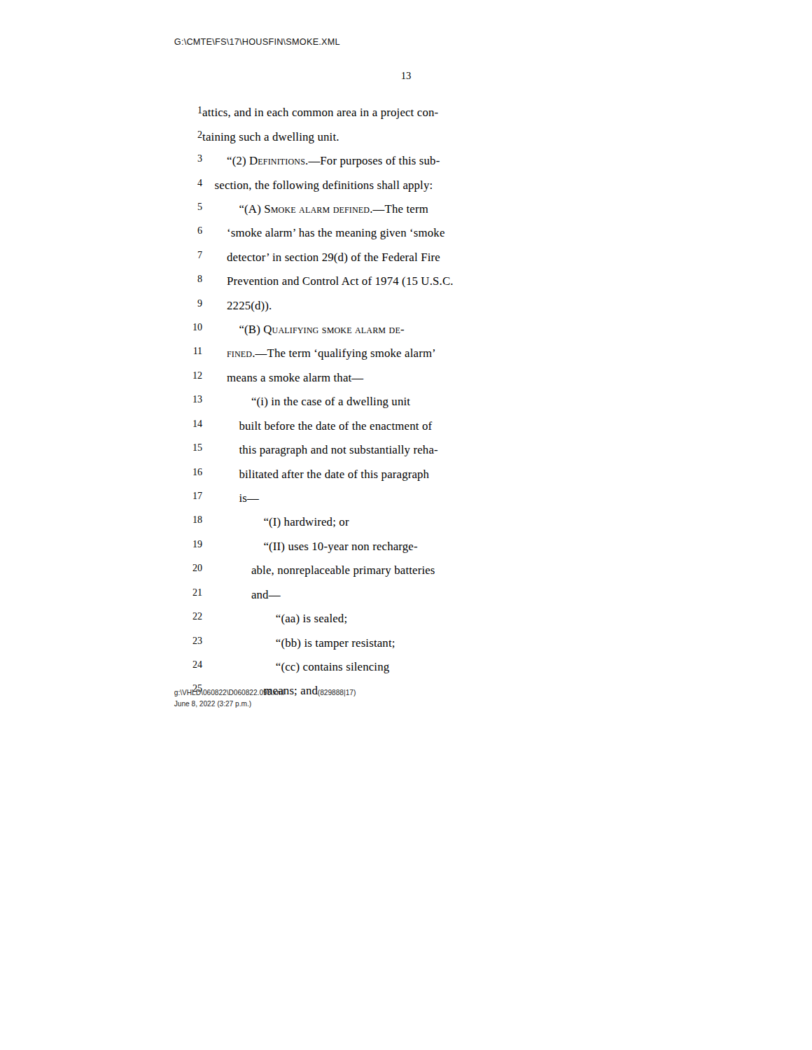G:\CMTE\FS\17\HOUSFIN\SMOKE.XML
13
| 1 | attics, and in each common area in a project con- |
| 2 | taining such a dwelling unit. |
| 3 | “(2) Definitions .—For purposes of this sub- |
| 4 | section, the following definitions shall apply: |
| 5 | “(A) Smoke alarm defined .—The term |
| 6 | ‘smoke alarm’ has the meaning given ‘smoke |
| 7 | detector’ in section 29(d) of the Federal Fire |
| 8 | Prevention and Control Act of 1974 (15 U.S.C. |
| 9 | 2225(d)). |
| 10 | “(B) Qualifying smoke alarm de- |
| 11 | fined .—The term ‘qualifying smoke alarm’ |
| 12 | means a smoke alarm that— |
| 13 | “(i) in the case of a dwelling unit |
| 14 | built before the date of the enactment of |
| 15 | this paragraph and not substantially reha- |
| 16 | bilitated after the date of this paragraph |
| 17 | is— |
| 18 | “(I) hardwired; or |
| 19 | “(II) uses 10-year non recharge- |
| 20 | able, nonreplaceable primary batteries |
| 21 | and— |
| 22 | “(aa) is sealed; |
| 23 | “(bb) is tamper resistant; |
| 24 | “(cc) contains silencing |
| 25 | means; and |
g:\VHLD\060822\D060822.093.xml (829888|17)
June 8, 2022 (3:27 p.m.)